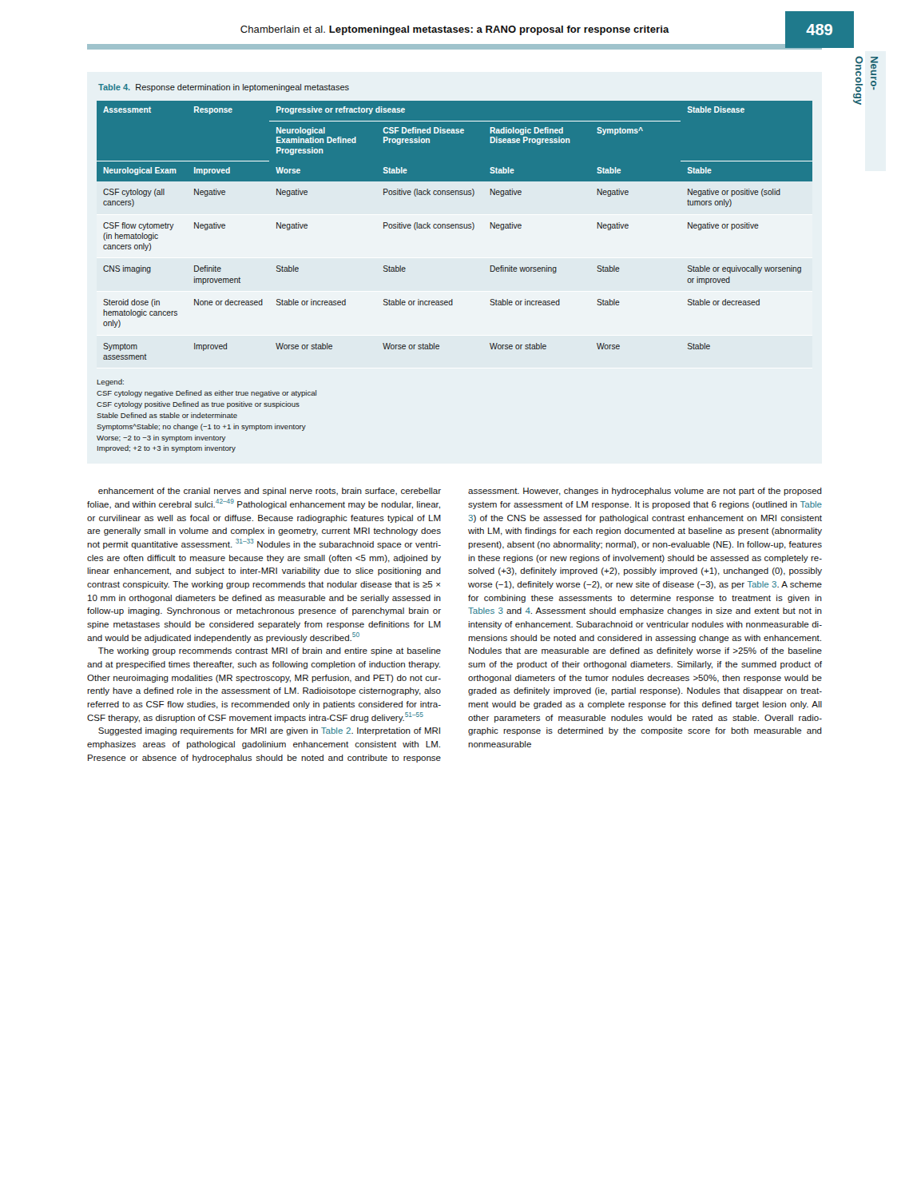489
Chamberlain et al. Leptomeningeal metastases: a RANO proposal for response criteria
Neuro-
Oncology
Table 4. Response determination in leptomeningeal metastases
| Assessment | Response | Progressive or refractory disease | Stable Disease |
| --- | --- | --- | --- |
| Neurological Examination Defined Progression | CSF Defined Disease Progression | Radiologic Defined Disease Progression | Symptoms^ |
| Neurological Exam | Improved | Worse | Stable | Stable | Stable | Stable |
| CSF cytology (all cancers) | Negative | Negative | Positive (lack consensus) | Negative | Negative | Negative or positive (solid tumors only) |
| CSF flow cytometry (in hematologic cancers only) | Negative | Negative | Positive (lack consensus) | Negative | Negative | Negative or positive |
| CNS imaging | Definite improvement | Stable | Stable | Definite worsening | Stable | Stable or equivocally worsening or improved |
| Steroid dose (in hematologic cancers only) | None or decreased | Stable or increased | Stable or increased | Stable or increased | Stable | Stable or decreased |
| Symptom assessment | Improved | Worse or stable | Worse or stable | Worse or stable | Worse | Stable |
Legend:
CSF cytology negative Defined as either true negative or atypical
CSF cytology positive Defined as true positive or suspicious
Stable Defined as stable or indeterminate
Symptoms^Stable; no change (−1 to +1 in symptom inventory
Worse; −2 to −3 in symptom inventory
Improved; +2 to +3 in symptom inventory
enhancement of the cranial nerves and spinal nerve roots, brain surface, cerebellar foliae, and within cerebral sulci.42–49 Pathological enhancement may be nodular, linear, or curvilinear as well as focal or diffuse. Because radiographic features typical of LM are generally small in volume and complex in geometry, current MRI technology does not permit quantitative assessment. 31–33 Nodules in the subarachnoid space or ventricles are often difficult to measure because they are small (often <5 mm), adjoined by linear enhancement, and subject to inter-MRI variability due to slice positioning and contrast conspicuity. The working group recommends that nodular disease that is ≥5 × 10 mm in orthogonal diameters be defined as measurable and be serially assessed in follow-up imaging. Synchronous or metachronous presence of parenchymal brain or spine metastases should be considered separately from response definitions for LM and would be adjudicated independently as previously described.50
The working group recommends contrast MRI of brain and entire spine at baseline and at prespecified times thereafter, such as following completion of induction therapy. Other neuroimaging modalities (MR spectroscopy, MR perfusion, and PET) do not currently have a defined role in the assessment of LM. Radioisotope cisternography, also referred to as CSF flow studies, is recommended only in patients considered for intra-CSF therapy, as disruption of CSF movement impacts intra-CSF drug delivery.51–55
Suggested imaging requirements for MRI are given in Table 2. Interpretation of MRI emphasizes areas of pathological gadolinium enhancement consistent with LM. Presence or absence of hydrocephalus should be noted and contribute to response assessment. However, changes in hydrocephalus volume are not part of the proposed system for assessment of LM response. It is proposed that 6 regions (outlined in Table 3) of the CNS be assessed for pathological contrast enhancement on MRI consistent with LM, with findings for each region documented at baseline as present (abnormality present), absent (no abnormality; normal), or non-evaluable (NE). In follow-up, features in these regions (or new regions of involvement) should be assessed as completely resolved (+3), definitely improved (+2), possibly improved (+1), unchanged (0), possibly worse (−1), definitely worse (−2), or new site of disease (−3), as per Table 3. A scheme for combining these assessments to determine response to treatment is given in Tables 3 and 4. Assessment should emphasize changes in size and extent but not in intensity of enhancement. Subarachnoid or ventricular nodules with nonmeasurable dimensions should be noted and considered in assessing change as with enhancement. Nodules that are measurable are defined as definitely worse if >25% of the baseline sum of the product of their orthogonal diameters. Similarly, if the summed product of orthogonal diameters of the tumor nodules decreases >50%, then response would be graded as definitely improved (ie, partial response). Nodules that disappear on treatment would be graded as a complete response for this defined target lesion only. All other parameters of measurable nodules would be rated as stable. Overall radiographic response is determined by the composite score for both measurable and nonmeasurable